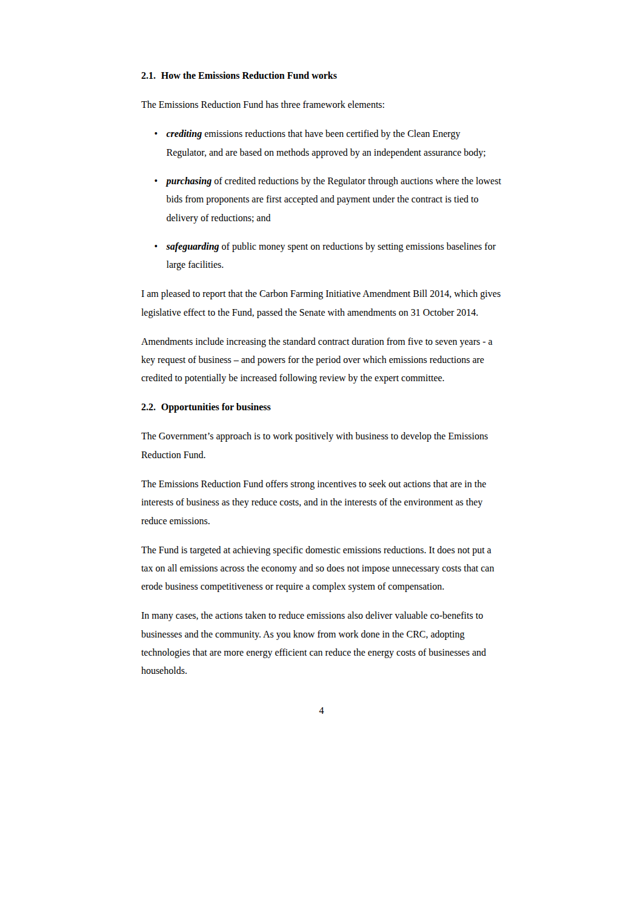2.1. How the Emissions Reduction Fund works
The Emissions Reduction Fund has three framework elements:
crediting emissions reductions that have been certified by the Clean Energy Regulator, and are based on methods approved by an independent assurance body;
purchasing of credited reductions by the Regulator through auctions where the lowest bids from proponents are first accepted and payment under the contract is tied to delivery of reductions; and
safeguarding of public money spent on reductions by setting emissions baselines for large facilities.
I am pleased to report that the Carbon Farming Initiative Amendment Bill 2014, which gives legislative effect to the Fund, passed the Senate with amendments on 31 October 2014.
Amendments include increasing the standard contract duration from five to seven years - a key request of business – and powers for the period over which emissions reductions are credited to potentially be increased following review by the expert committee.
2.2. Opportunities for business
The Government’s approach is to work positively with business to develop the Emissions Reduction Fund.
The Emissions Reduction Fund offers strong incentives to seek out actions that are in the interests of business as they reduce costs, and in the interests of the environment as they reduce emissions.
The Fund is targeted at achieving specific domestic emissions reductions. It does not put a tax on all emissions across the economy and so does not impose unnecessary costs that can erode business competitiveness or require a complex system of compensation.
In many cases, the actions taken to reduce emissions also deliver valuable co-benefits to businesses and the community. As you know from work done in the CRC, adopting technologies that are more energy efficient can reduce the energy costs of businesses and households.
4